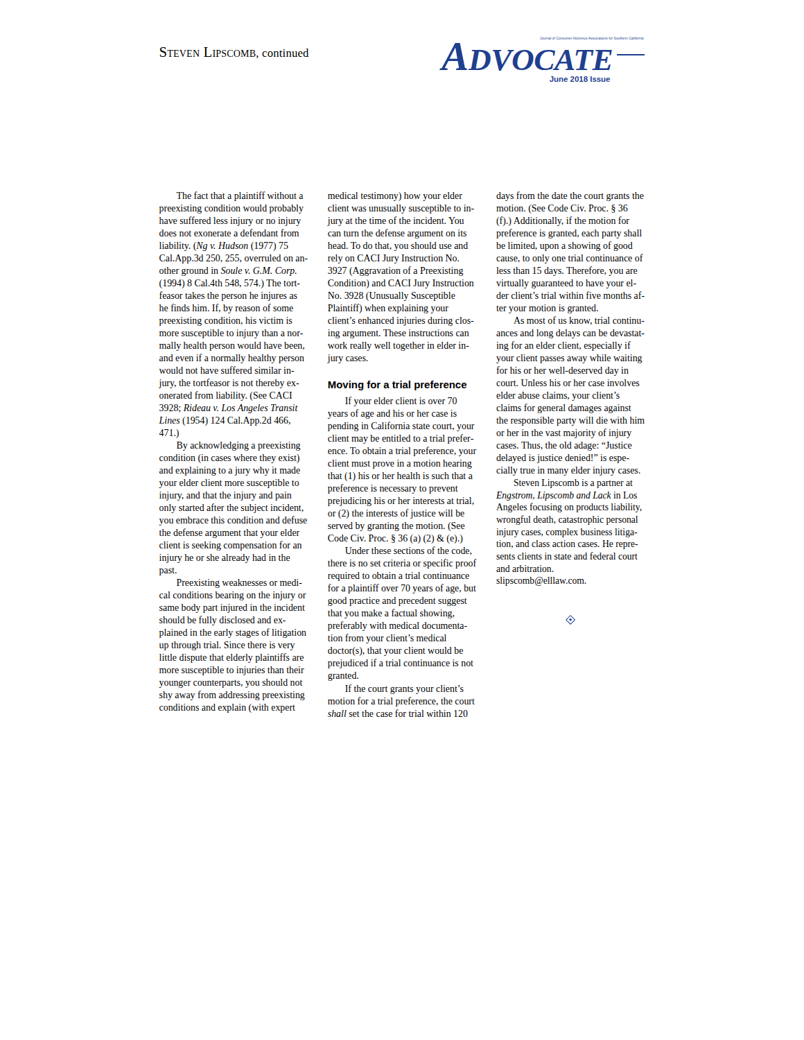Steven Lipscomb, continued
Journal of Consumer Attorneys Associations for Southern California
ADVOCATE
June 2018 Issue
The fact that a plaintiff without a preexisting condition would probably have suffered less injury or no injury does not exonerate a defendant from liability. (Ng v. Hudson (1977) 75 Cal.App.3d 250, 255, overruled on another ground in Soule v. G.M. Corp. (1994) 8 Cal.4th 548, 574.) The tortfeasor takes the person he injures as he finds him. If, by reason of some preexisting condition, his victim is more susceptible to injury than a normally health person would have been, and even if a normally healthy person would not have suffered similar injury, the tortfeasor is not thereby exonerated from liability. (See CACI 3928; Rideau v. Los Angeles Transit Lines (1954) 124 Cal.App.2d 466, 471.)
By acknowledging a preexisting condition (in cases where they exist) and explaining to a jury why it made your elder client more susceptible to injury, and that the injury and pain only started after the subject incident, you embrace this condition and defuse the defense argument that your elder client is seeking compensation for an injury he or she already had in the past.
Preexisting weaknesses or medical conditions bearing on the injury or same body part injured in the incident should be fully disclosed and explained in the early stages of litigation up through trial. Since there is very little dispute that elderly plaintiffs are more susceptible to injuries than their younger counterparts, you should not shy away from addressing preexisting conditions and explain (with expert medical testimony) how your elder client was unusually susceptible to injury at the time of the incident. You can turn the defense argument on its head. To do that, you should use and rely on CACI Jury Instruction No. 3927 (Aggravation of a Preexisting Condition) and CACI Jury Instruction No. 3928 (Unusually Susceptible Plaintiff) when explaining your client’s enhanced injuries during closing argument. These instructions can work really well together in elder injury cases.
Moving for a trial preference
If your elder client is over 70 years of age and his or her case is pending in California state court, your client may be entitled to a trial preference. To obtain a trial preference, your client must prove in a motion hearing that (1) his or her health is such that a preference is necessary to prevent prejudicing his or her interests at trial, or (2) the interests of justice will be served by granting the motion. (See Code Civ. Proc. § 36 (a) (2) & (e).)
Under these sections of the code, there is no set criteria or specific proof required to obtain a trial continuance for a plaintiff over 70 years of age, but good practice and precedent suggest that you make a factual showing, preferably with medical documentation from your client’s medical doctor(s), that your client would be prejudiced if a trial continuance is not granted.
If the court grants your client’s motion for a trial preference, the court shall set the case for trial within 120 days from the date the court grants the motion. (See Code Civ. Proc. § 36 (f).) Additionally, if the motion for preference is granted, each party shall be limited, upon a showing of good cause, to only one trial continuance of less than 15 days. Therefore, you are virtually guaranteed to have your elder client’s trial within five months after your motion is granted.
As most of us know, trial continuances and long delays can be devastating for an elder client, especially if your client passes away while waiting for his or her well-deserved day in court. Unless his or her case involves elder abuse claims, your client’s claims for general damages against the responsible party will die with him or her in the vast majority of injury cases. Thus, the old adage: “Justice delayed is justice denied!” is especially true in many elder injury cases.
Steven Lipscomb is a partner at Engstrom, Lipscomb and Lack in Los Angeles focusing on products liability, wrongful death, catastrophic personal injury cases, complex business litigation, and class action cases. He represents clients in state and federal court and arbitration. slipscomb@elllaw.com.